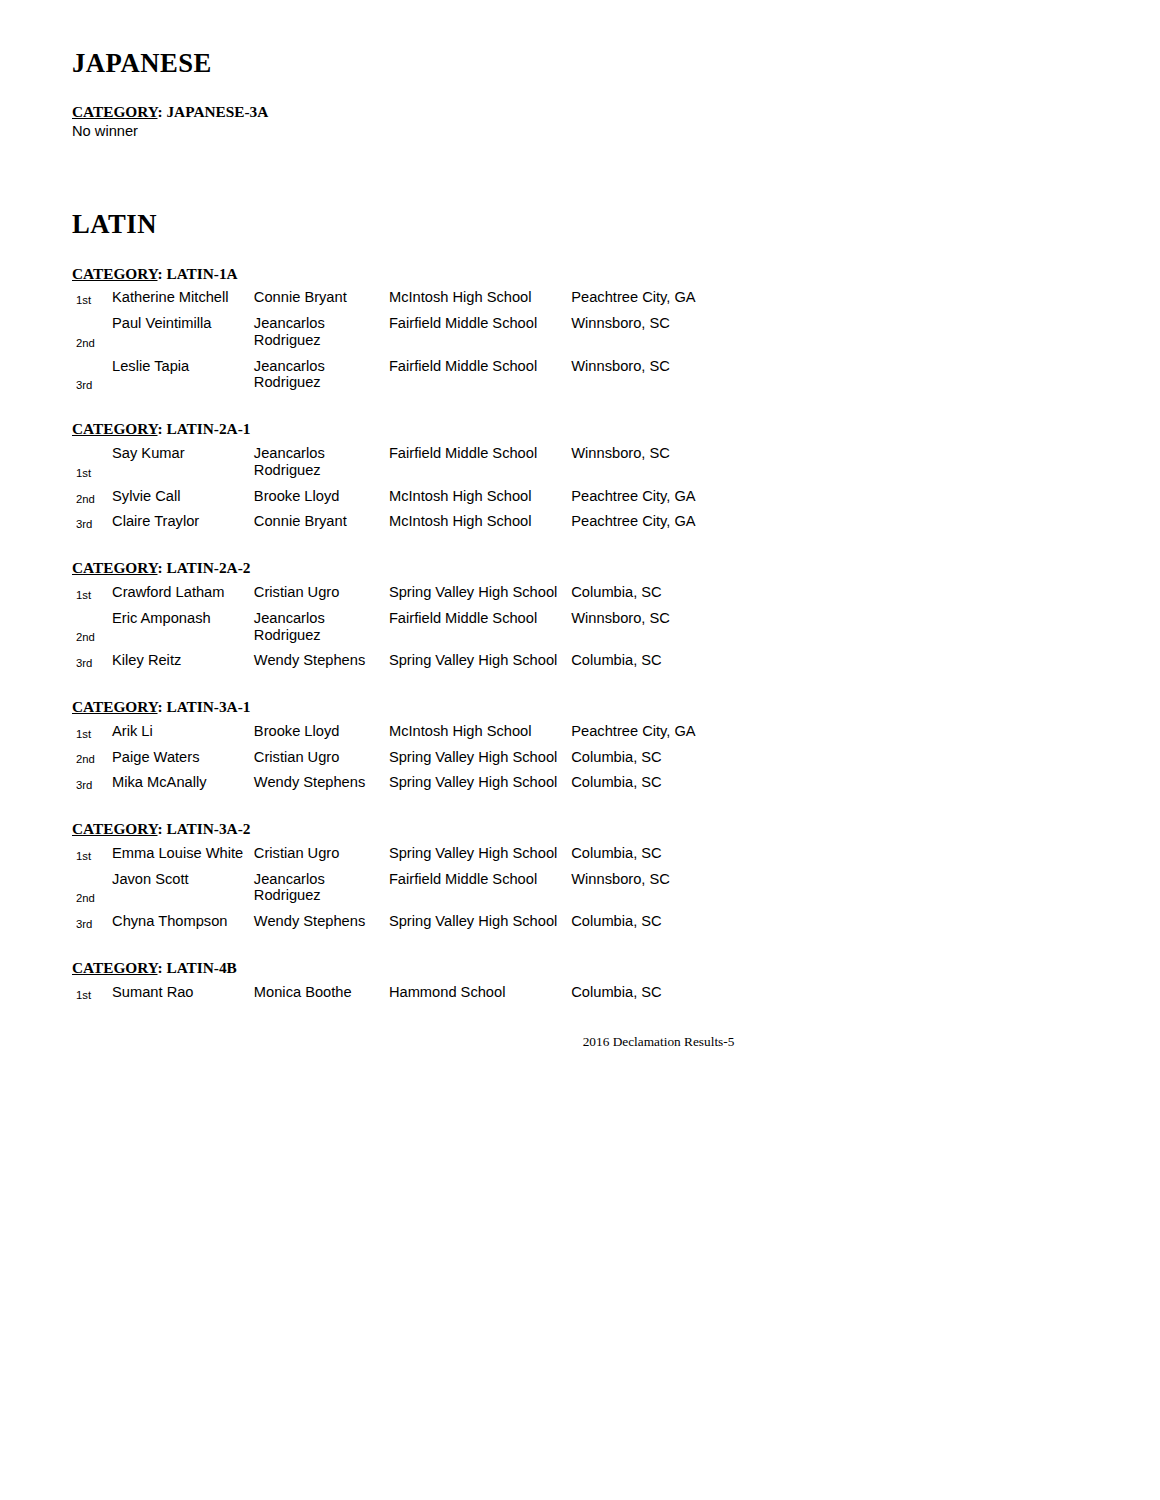JAPANESE
CATEGORY: JAPANESE-3A
No winner
LATIN
CATEGORY: LATIN-1A
| 1st | Katherine Mitchell | Connie Bryant | McIntosh High School | Peachtree City, GA |
| 2nd | Paul Veintimilla | Jeancarlos Rodriguez | Fairfield Middle School | Winnsboro, SC |
| 3rd | Leslie Tapia | Jeancarlos Rodriguez | Fairfield Middle School | Winnsboro, SC |
CATEGORY: LATIN-2A-1
| 1st | Say Kumar | Jeancarlos Rodriguez | Fairfield Middle School | Winnsboro, SC |
| 2nd | Sylvie Call | Brooke Lloyd | McIntosh High School | Peachtree City, GA |
| 3rd | Claire Traylor | Connie Bryant | McIntosh High School | Peachtree City, GA |
CATEGORY: LATIN-2A-2
| 1st | Crawford Latham | Cristian Ugro | Spring Valley High School | Columbia, SC |
| 2nd | Eric Amponash | Jeancarlos Rodriguez | Fairfield Middle School | Winnsboro, SC |
| 3rd | Kiley Reitz | Wendy Stephens | Spring Valley High School | Columbia, SC |
CATEGORY: LATIN-3A-1
| 1st | Arik Li | Brooke Lloyd | McIntosh High School | Peachtree City, GA |
| 2nd | Paige Waters | Cristian Ugro | Spring Valley High School | Columbia, SC |
| 3rd | Mika McAnally | Wendy Stephens | Spring Valley High School | Columbia, SC |
CATEGORY: LATIN-3A-2
| 1st | Emma Louise White | Cristian Ugro | Spring Valley High School | Columbia, SC |
| 2nd | Javon Scott | Jeancarlos Rodriguez | Fairfield Middle School | Winnsboro, SC |
| 3rd | Chyna Thompson | Wendy Stephens | Spring Valley High School | Columbia, SC |
CATEGORY: LATIN-4B
| 1st | Sumant Rao | Monica Boothe | Hammond School | Columbia, SC |
2016 Declamation Results-5